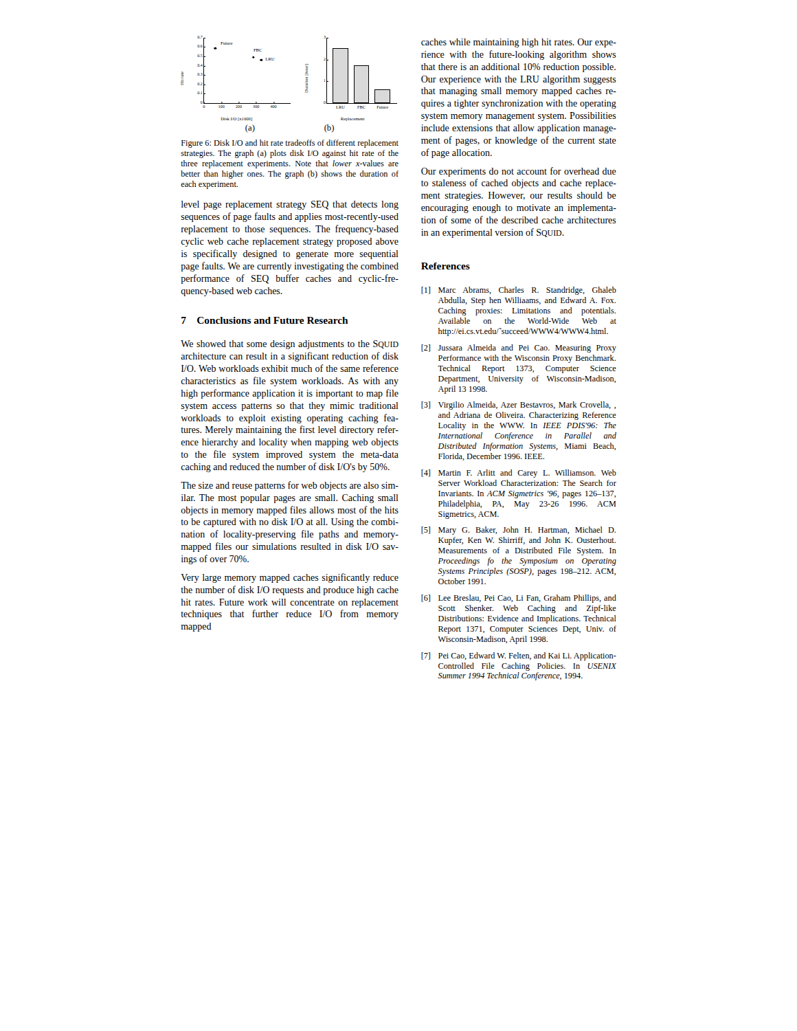Hit rate
0.7
0.6
0.5
0.4
0.3
0.2
0.1
0
0
100
200
300
400
Future
FBC
LRU
Disk I/O [x1000]
Duration [hour]
3
2
1
0
LRU
FBC
Future
Replacement
(a) (b)
Figure 6: Disk I/O and hit rate tradeoffs of different replacement strategies. The graph (a) plots disk I/O against hit rate of the three replacement experiments. Note that lower x-values are better than higher ones. The graph (b) shows the duration of each experiment.
level page replacement strategy SEQ that detects long sequences of page faults and applies most-recently-used replacement to those sequences. The frequency-based cyclic web cache replacement strategy proposed above is specifically designed to generate more sequential page faults. We are currently investigating the combined performance of SEQ buffer caches and cyclic-frequency-based web caches.
7 Conclusions and Future Research
We showed that some design adjustments to the SQUID architecture can result in a significant reduction of disk I/O. Web workloads exhibit much of the same reference characteristics as file system workloads. As with any high performance application it is important to map file system access patterns so that they mimic traditional workloads to exploit existing operating caching features. Merely maintaining the first level directory reference hierarchy and locality when mapping web objects to the file system improved system the meta-data caching and reduced the number of disk I/O's by 50%.
The size and reuse patterns for web objects are also similar. The most popular pages are small. Caching small objects in memory mapped files allows most of the hits to be captured with no disk I/O at all. Using the combination of locality-preserving file paths and memory-mapped files our simulations resulted in disk I/O savings of over 70%.
Very large memory mapped caches significantly reduce the number of disk I/O requests and produce high cache hit rates. Future work will concentrate on replacement techniques that further reduce I/O from memory mapped
caches while maintaining high hit rates. Our experience with the future-looking algorithm shows that there is an additional 10% reduction possible. Our experience with the LRU algorithm suggests that managing small memory mapped caches requires a tighter synchronization with the operating system memory management system. Possibilities include extensions that allow application management of pages, or knowledge of the current state of page allocation.
Our experiments do not account for overhead due to staleness of cached objects and cache replacement strategies. However, our results should be encouraging enough to motivate an implementation of some of the described cache architectures in an experimental version of SQUID.
References
[1]
Marc Abrams, Charles R. Standridge, Ghaleb Abdulla, Step hen Williaams, and Edward A. Fox. Caching proxies: Limitations and potentials. Available on the World-Wide Web at http://ei.cs.vt.edu/˜succeed/WWW4/WWW4.html.
[2]
Jussara Almeida and Pei Cao. Measuring Proxy Performance with the Wisconsin Proxy Benchmark. Technical Report 1373, Computer Science Department, University of Wisconsin-Madison, April 13 1998.
[3]
Virgilio Almeida, Azer Bestavros, Mark Crovella, , and Adriana de Oliveira. Characterizing Reference Locality in the WWW. In IEEE PDIS'96: The International Conference in Parallel and Distributed Information Systems, Miami Beach, Florida, December 1996. IEEE.
[4]
Martin F. Arlitt and Carey L. Williamson. Web Server Workload Characterization: The Search for Invariants. In ACM Sigmetrics '96, pages 126–137, Philadelphia, PA, May 23-26 1996. ACM Sigmetrics, ACM.
[5]
Mary G. Baker, John H. Hartman, Michael D. Kupfer, Ken W. Shirriff, and John K. Ousterhout. Measurements of a Distributed File System. In Proceedings fo the Symposium on Operating Systems Principles (SOSP), pages 198–212. ACM, October 1991.
[6]
Lee Breslau, Pei Cao, Li Fan, Graham Phillips, and Scott Shenker. Web Caching and Zipf-like Distributions: Evidence and Implications. Technical Report 1371, Computer Sciences Dept, Univ. of Wisconsin-Madison, April 1998.
[7]
Pei Cao, Edward W. Felten, and Kai Li. Application-Controlled File Caching Policies. In USENIX Summer 1994 Technical Conference, 1994.